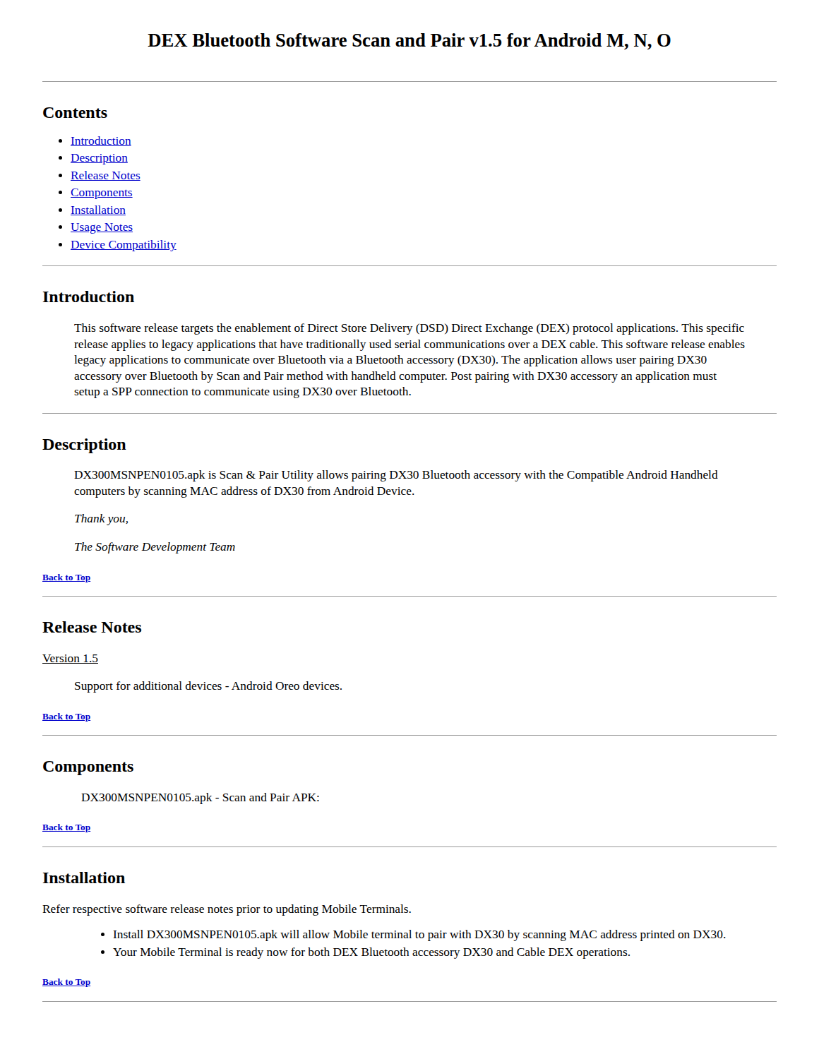DEX Bluetooth Software Scan and Pair v1.5 for Android M, N, O
Contents
Introduction
Description
Release Notes
Components
Installation
Usage Notes
Device Compatibility
Introduction
This software release targets the enablement of Direct Store Delivery (DSD) Direct Exchange (DEX) protocol applications. This specific release applies to legacy applications that have traditionally used serial communications over a DEX cable. This software release enables legacy applications to communicate over Bluetooth via a Bluetooth accessory (DX30). The application allows user pairing DX30 accessory over Bluetooth by Scan and Pair method with handheld computer. Post pairing with DX30 accessory an application must setup a SPP connection to communicate using DX30 over Bluetooth.
Description
DX300MSNPEN0105.apk is Scan & Pair Utility allows pairing DX30 Bluetooth accessory with the Compatible Android Handheld computers by scanning MAC address of DX30 from Android Device.
Thank you,
The Software Development Team
Back to Top
Release Notes
Version 1.5
Support for additional devices - Android Oreo devices.
Back to Top
Components
DX300MSNPEN0105.apk - Scan and Pair APK:
Back to Top
Installation
Refer respective software release notes prior to updating Mobile Terminals.
Install DX300MSNPEN0105.apk will allow Mobile terminal to pair with DX30 by scanning MAC address printed on DX30.
Your Mobile Terminal is ready now for both DEX Bluetooth accessory DX30 and Cable DEX operations.
Back to Top